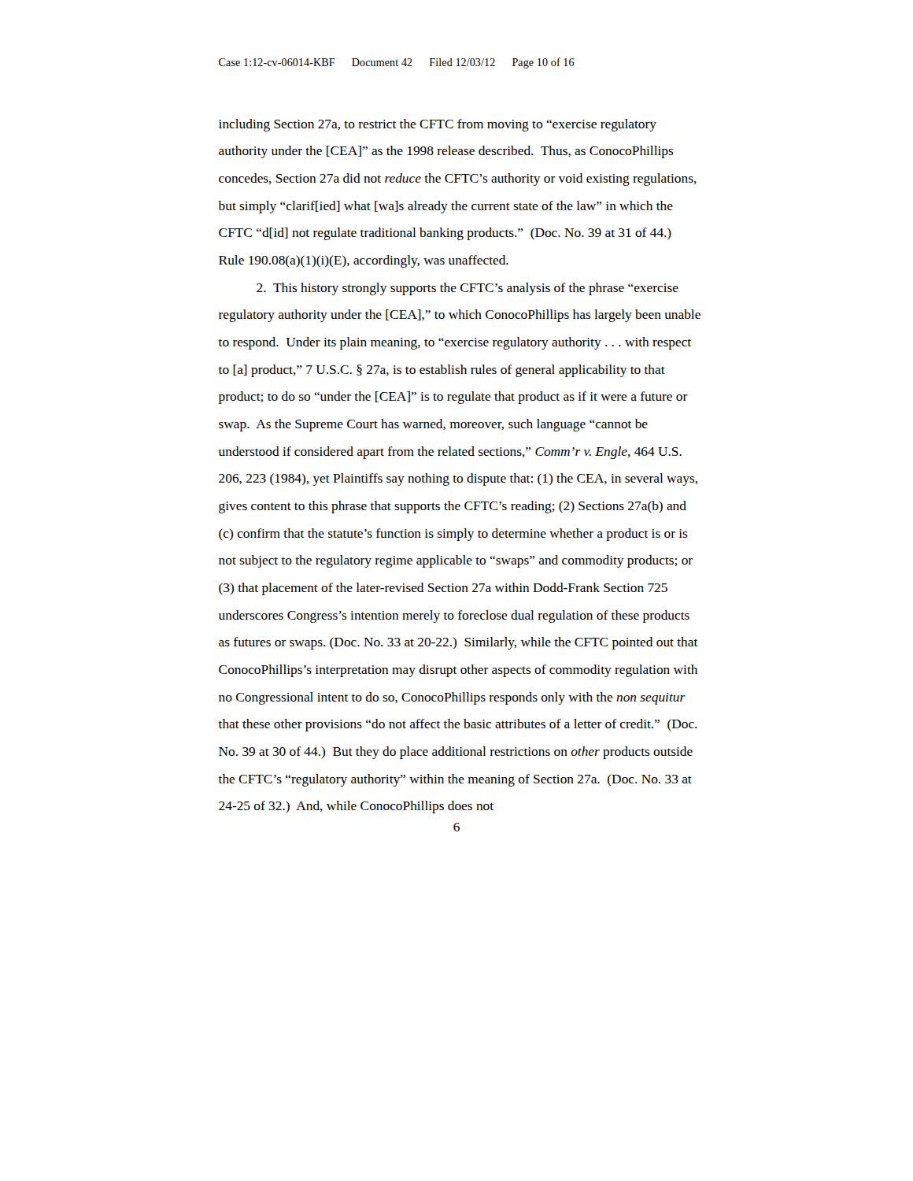Case 1:12-cv-06014-KBF Document 42 Filed 12/03/12 Page 10 of 16
including Section 27a, to restrict the CFTC from moving to “exercise regulatory authority under the [CEA]” as the 1998 release described. Thus, as ConocoPhillips concedes, Section 27a did not reduce the CFTC’s authority or void existing regulations, but simply “clarif[ied] what [wa]s already the current state of the law” in which the CFTC “d[id] not regulate traditional banking products.” (Doc. No. 39 at 31 of 44.) Rule 190.08(a)(1)(i)(E), accordingly, was unaffected.
2. This history strongly supports the CFTC’s analysis of the phrase “exercise regulatory authority under the [CEA],” to which ConocoPhillips has largely been unable to respond. Under its plain meaning, to “exercise regulatory authority . . . with respect to [a] product,” 7 U.S.C. § 27a, is to establish rules of general applicability to that product; to do so “under the [CEA]” is to regulate that product as if it were a future or swap. As the Supreme Court has warned, moreover, such language “cannot be understood if considered apart from the related sections,” Comm’r v. Engle, 464 U.S. 206, 223 (1984), yet Plaintiffs say nothing to dispute that: (1) the CEA, in several ways, gives content to this phrase that supports the CFTC’s reading; (2) Sections 27a(b) and (c) confirm that the statute’s function is simply to determine whether a product is or is not subject to the regulatory regime applicable to “swaps” and commodity products; or (3) that placement of the later-revised Section 27a within Dodd-Frank Section 725 underscores Congress’s intention merely to foreclose dual regulation of these products as futures or swaps. (Doc. No. 33 at 20-22.) Similarly, while the CFTC pointed out that ConocoPhillips’s interpretation may disrupt other aspects of commodity regulation with no Congressional intent to do so, ConocoPhillips responds only with the non sequitur that these other provisions “do not affect the basic attributes of a letter of credit.” (Doc. No. 39 at 30 of 44.) But they do place additional restrictions on other products outside the CFTC’s “regulatory authority” within the meaning of Section 27a. (Doc. No. 33 at 24-25 of 32.) And, while ConocoPhillips does not
6